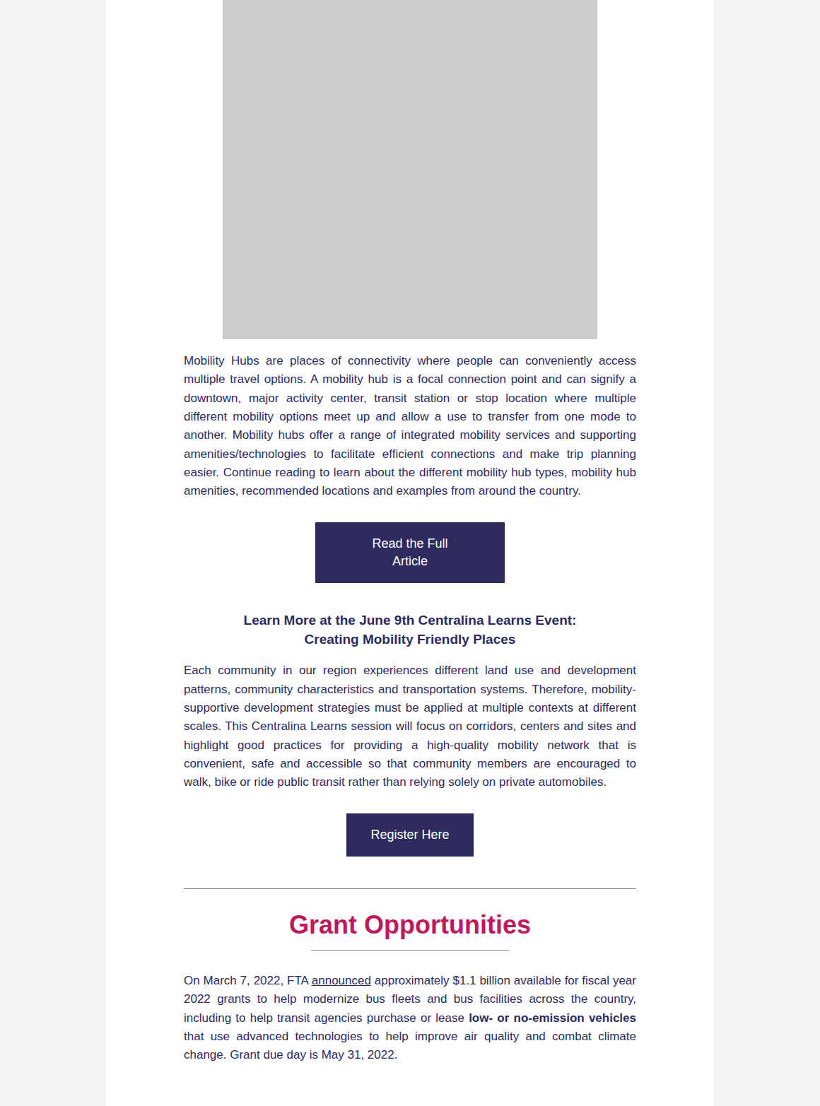Mobility Hubs are places of connectivity where people can conveniently access multiple travel options. A mobility hub is a focal connection point and can signify a downtown, major activity center, transit station or stop location where multiple different mobility options meet up and allow a use to transfer from one mode to another. Mobility hubs offer a range of integrated mobility services and supporting amenities/technologies to facilitate efficient connections and make trip planning easier. Continue reading to learn about the different mobility hub types, mobility hub amenities, recommended locations and examples from around the country.
Read the Full
Article
Learn More at the June 9th Centralina Learns Event:
Creating Mobility Friendly Places
Each community in our region experiences different land use and development patterns, community characteristics and transportation systems. Therefore, mobility-supportive development strategies must be applied at multiple contexts at different scales. This Centralina Learns session will focus on corridors, centers and sites and highlight good practices for providing a high-quality mobility network that is convenient, safe and accessible so that community members are encouraged to walk, bike or ride public transit rather than relying solely on private automobiles.
Register Here
Grant Opportunities
On March 7, 2022, FTA announced approximately $1.1 billion available for fiscal year 2022 grants to help modernize bus fleets and bus facilities across the country, including to help transit agencies purchase or lease low- or no-emission vehicles that use advanced technologies to help improve air quality and combat climate change. Grant due day is May 31, 2022.